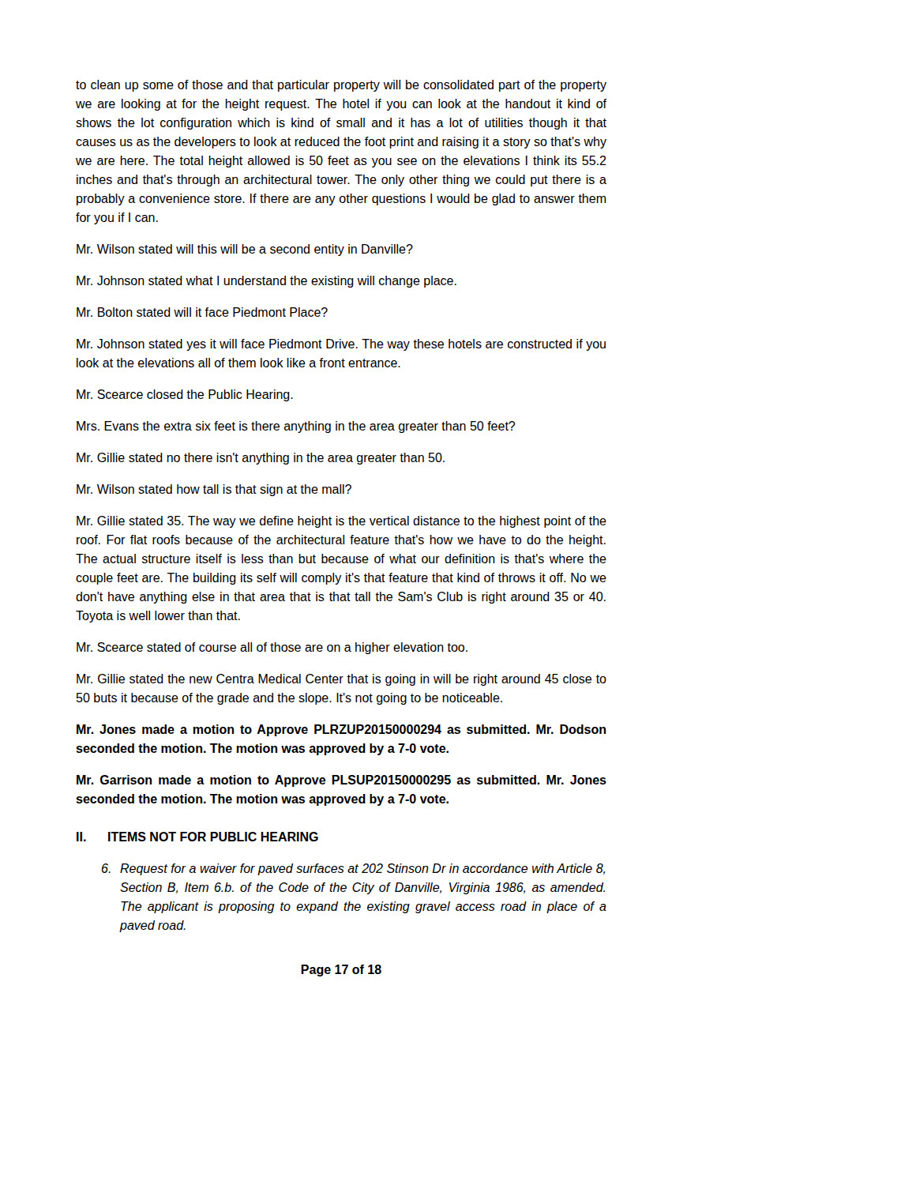to clean up some of those and that particular property will be consolidated part of the property we are looking at for the height request. The hotel if you can look at the handout it kind of shows the lot configuration which is kind of small and it has a lot of utilities though it that causes us as the developers to look at reduced the foot print and raising it a story so that's why we are here. The total height allowed is 50 feet as you see on the elevations I think its 55.2 inches and that's through an architectural tower. The only other thing we could put there is a probably a convenience store. If there are any other questions I would be glad to answer them for you if I can.
Mr. Wilson stated will this will be a second entity in Danville?
Mr. Johnson stated what I understand the existing will change place.
Mr. Bolton stated will it face Piedmont Place?
Mr. Johnson stated yes it will face Piedmont Drive. The way these hotels are constructed if you look at the elevations all of them look like a front entrance.
Mr. Scearce closed the Public Hearing.
Mrs. Evans the extra six feet is there anything in the area greater than 50 feet?
Mr. Gillie stated no there isn't anything in the area greater than 50.
Mr. Wilson stated how tall is that sign at the mall?
Mr. Gillie stated 35. The way we define height is the vertical distance to the highest point of the roof. For flat roofs because of the architectural feature that's how we have to do the height. The actual structure itself is less than but because of what our definition is that's where the couple feet are. The building its self will comply it's that feature that kind of throws it off. No we don't have anything else in that area that is that tall the Sam's Club is right around 35 or 40. Toyota is well lower than that.
Mr. Scearce stated of course all of those are on a higher elevation too.
Mr. Gillie stated the new Centra Medical Center that is going in will be right around 45 close to 50 buts it because of the grade and the slope. It's not going to be noticeable.
Mr. Jones made a motion to Approve PLRZUP20150000294 as submitted. Mr. Dodson seconded the motion. The motion was approved by a 7-0 vote.
Mr. Garrison made a motion to Approve PLSUP20150000295 as submitted. Mr. Jones seconded the motion. The motion was approved by a 7-0 vote.
II. ITEMS NOT FOR PUBLIC HEARING
6. Request for a waiver for paved surfaces at 202 Stinson Dr in accordance with Article 8, Section B, Item 6.b. of the Code of the City of Danville, Virginia 1986, as amended. The applicant is proposing to expand the existing gravel access road in place of a paved road.
Page 17 of 18